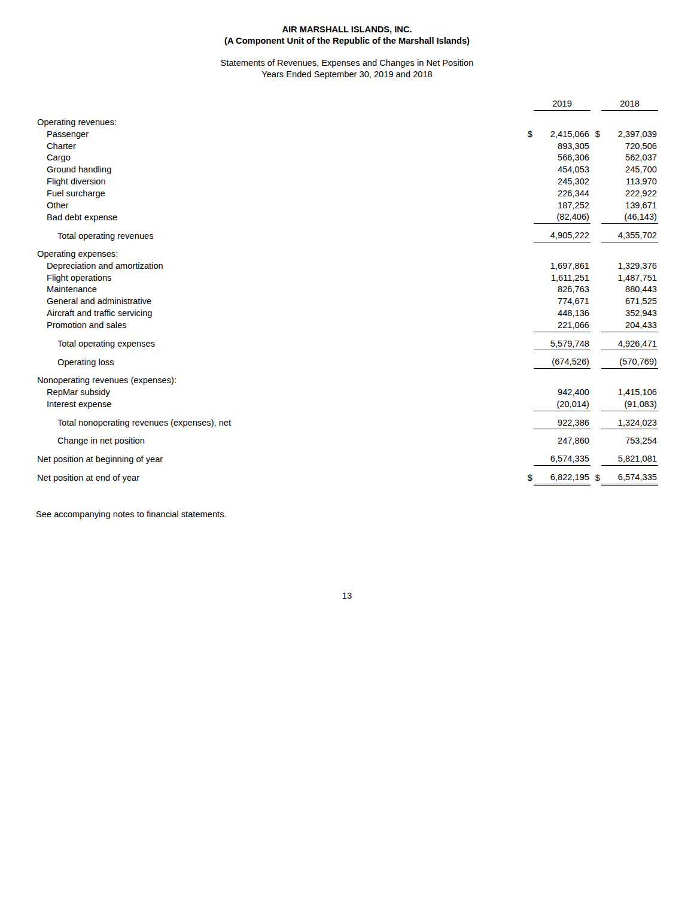AIR MARSHALL ISLANDS, INC.
(A Component Unit of the Republic of the Marshall Islands)
Statements of Revenues, Expenses and Changes in Net Position
Years Ended September 30, 2019 and 2018
| | | 2019 | | 2018 |
| Operating revenues: | | | | |
| Passenger | $ | 2,415,066 | $ | 2,397,039 |
| Charter | | 893,305 | | 720,506 |
| Cargo | | 566,306 | | 562,037 |
| Ground handling | | 454,053 | | 245,700 |
| Flight diversion | | 245,302 | | 113,970 |
| Fuel surcharge | | 226,344 | | 222,922 |
| Other | | 187,252 | | 139,671 |
| Bad debt expense | | (82,406) | | (46,143) |
| Total operating revenues | | 4,905,222 | | 4,355,702 |
| Operating expenses: | | | | |
| Depreciation and amortization | | 1,697,861 | | 1,329,376 |
| Flight operations | | 1,611,251 | | 1,487,751 |
| Maintenance | | 826,763 | | 880,443 |
| General and administrative | | 774,671 | | 671,525 |
| Aircraft and traffic servicing | | 448,136 | | 352,943 |
| Promotion and sales | | 221,066 | | 204,433 |
| Total operating expenses | | 5,579,748 | | 4,926,471 |
| Operating loss | | (674,526) | | (570,769) |
| Nonoperating revenues (expenses): | | | | |
| RepMar subsidy | | 942,400 | | 1,415,106 |
| Interest expense | | (20,014) | | (91,083) |
| Total nonoperating revenues (expenses), net | | 922,386 | | 1,324,023 |
| Change in net position | | 247,860 | | 753,254 |
| Net position at beginning of year | | 6,574,335 | | 5,821,081 |
| Net position at end of year | $ | 6,822,195 | $ | 6,574,335 |
See accompanying notes to financial statements.
13